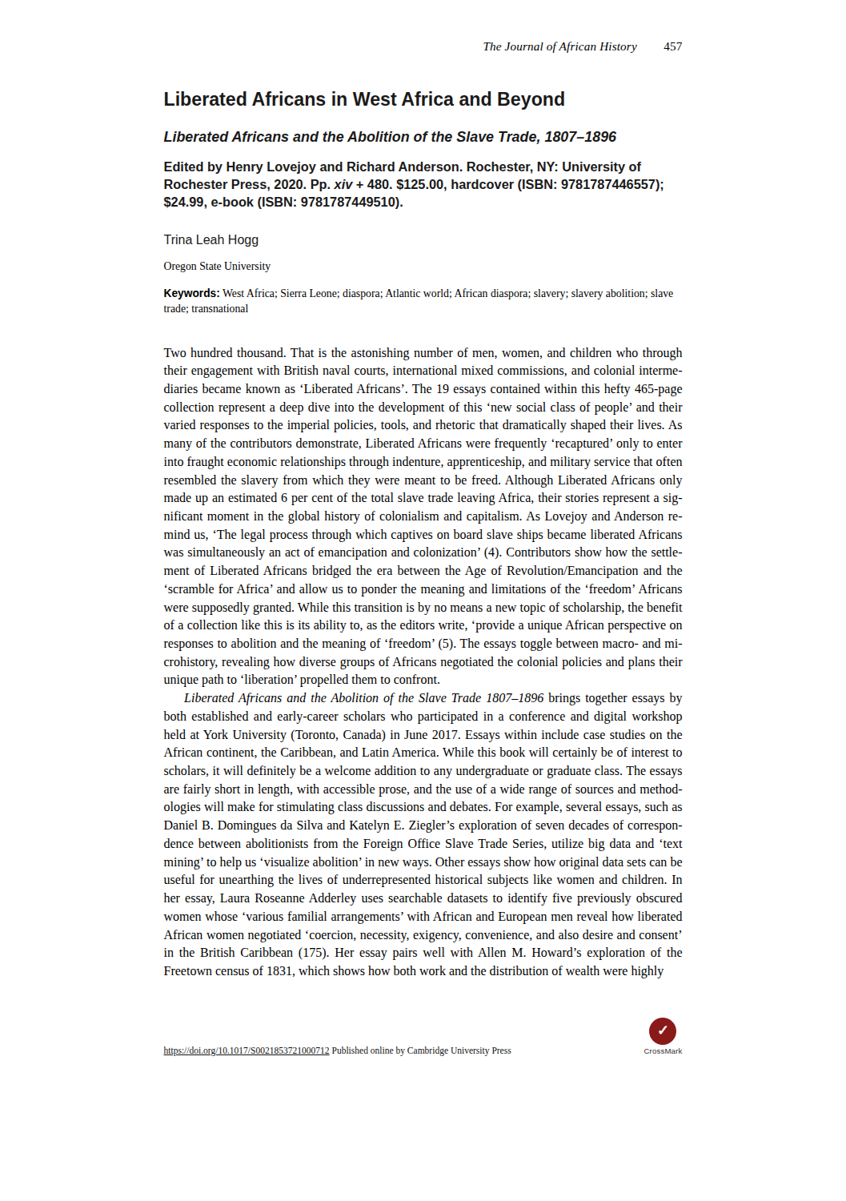The Journal of African History 457
Liberated Africans in West Africa and Beyond
Liberated Africans and the Abolition of the Slave Trade, 1807–1896
Edited by Henry Lovejoy and Richard Anderson. Rochester, NY: University of Rochester Press, 2020. Pp. xiv + 480. $125.00, hardcover (ISBN: 9781787446557); $24.99, e-book (ISBN: 9781787449510).
Trina Leah Hogg
Oregon State University
Keywords: West Africa; Sierra Leone; diaspora; Atlantic world; African diaspora; slavery; slavery abolition; slave trade; transnational
Two hundred thousand. That is the astonishing number of men, women, and children who through their engagement with British naval courts, international mixed commissions, and colonial intermediaries became known as ‘Liberated Africans’. The 19 essays contained within this hefty 465-page collection represent a deep dive into the development of this ‘new social class of people’ and their varied responses to the imperial policies, tools, and rhetoric that dramatically shaped their lives. As many of the contributors demonstrate, Liberated Africans were frequently ‘recaptured’ only to enter into fraught economic relationships through indenture, apprenticeship, and military service that often resembled the slavery from which they were meant to be freed. Although Liberated Africans only made up an estimated 6 per cent of the total slave trade leaving Africa, their stories represent a significant moment in the global history of colonialism and capitalism. As Lovejoy and Anderson remind us, ‘The legal process through which captives on board slave ships became liberated Africans was simultaneously an act of emancipation and colonization’ (4). Contributors show how the settlement of Liberated Africans bridged the era between the Age of Revolution/Emancipation and the ‘scramble for Africa’ and allow us to ponder the meaning and limitations of the ‘freedom’ Africans were supposedly granted. While this transition is by no means a new topic of scholarship, the benefit of a collection like this is its ability to, as the editors write, ‘provide a unique African perspective on responses to abolition and the meaning of ‘freedom’ (5). The essays toggle between macro- and microhistory, revealing how diverse groups of Africans negotiated the colonial policies and plans their unique path to ‘liberation’ propelled them to confront.
Liberated Africans and the Abolition of the Slave Trade 1807–1896 brings together essays by both established and early-career scholars who participated in a conference and digital workshop held at York University (Toronto, Canada) in June 2017. Essays within include case studies on the African continent, the Caribbean, and Latin America. While this book will certainly be of interest to scholars, it will definitely be a welcome addition to any undergraduate or graduate class. The essays are fairly short in length, with accessible prose, and the use of a wide range of sources and methodologies will make for stimulating class discussions and debates. For example, several essays, such as Daniel B. Domingues da Silva and Katelyn E. Ziegler’s exploration of seven decades of correspondence between abolitionists from the Foreign Office Slave Trade Series, utilize big data and ‘text mining’ to help us ‘visualize abolition’ in new ways. Other essays show how original data sets can be useful for unearthing the lives of underrepresented historical subjects like women and children. In her essay, Laura Roseanne Adderley uses searchable datasets to identify five previously obscured women whose ‘various familial arrangements’ with African and European men reveal how liberated African women negotiated ‘coercion, necessity, exigency, convenience, and also desire and consent’ in the British Caribbean (175). Her essay pairs well with Allen M. Howard’s exploration of the Freetown census of 1831, which shows how both work and the distribution of wealth were highly
https://doi.org/10.1017/S0021853721000712 Published online by Cambridge University Press
✓
CrossMark